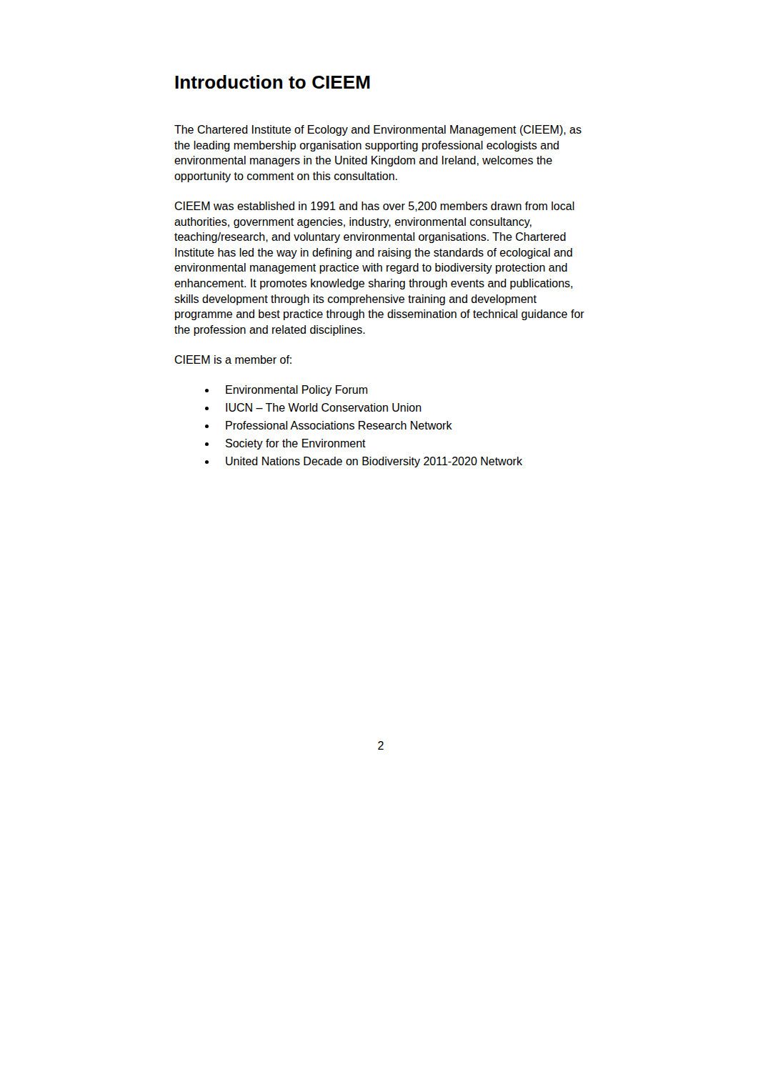Introduction to CIEEM
The Chartered Institute of Ecology and Environmental Management (CIEEM), as the leading membership organisation supporting professional ecologists and environmental managers in the United Kingdom and Ireland, welcomes the opportunity to comment on this consultation.
CIEEM was established in 1991 and has over 5,200 members drawn from local authorities, government agencies, industry, environmental consultancy, teaching/research, and voluntary environmental organisations. The Chartered Institute has led the way in defining and raising the standards of ecological and environmental management practice with regard to biodiversity protection and enhancement. It promotes knowledge sharing through events and publications, skills development through its comprehensive training and development programme and best practice through the dissemination of technical guidance for the profession and related disciplines.
CIEEM is a member of:
Environmental Policy Forum
IUCN – The World Conservation Union
Professional Associations Research Network
Society for the Environment
United Nations Decade on Biodiversity 2011-2020 Network
2